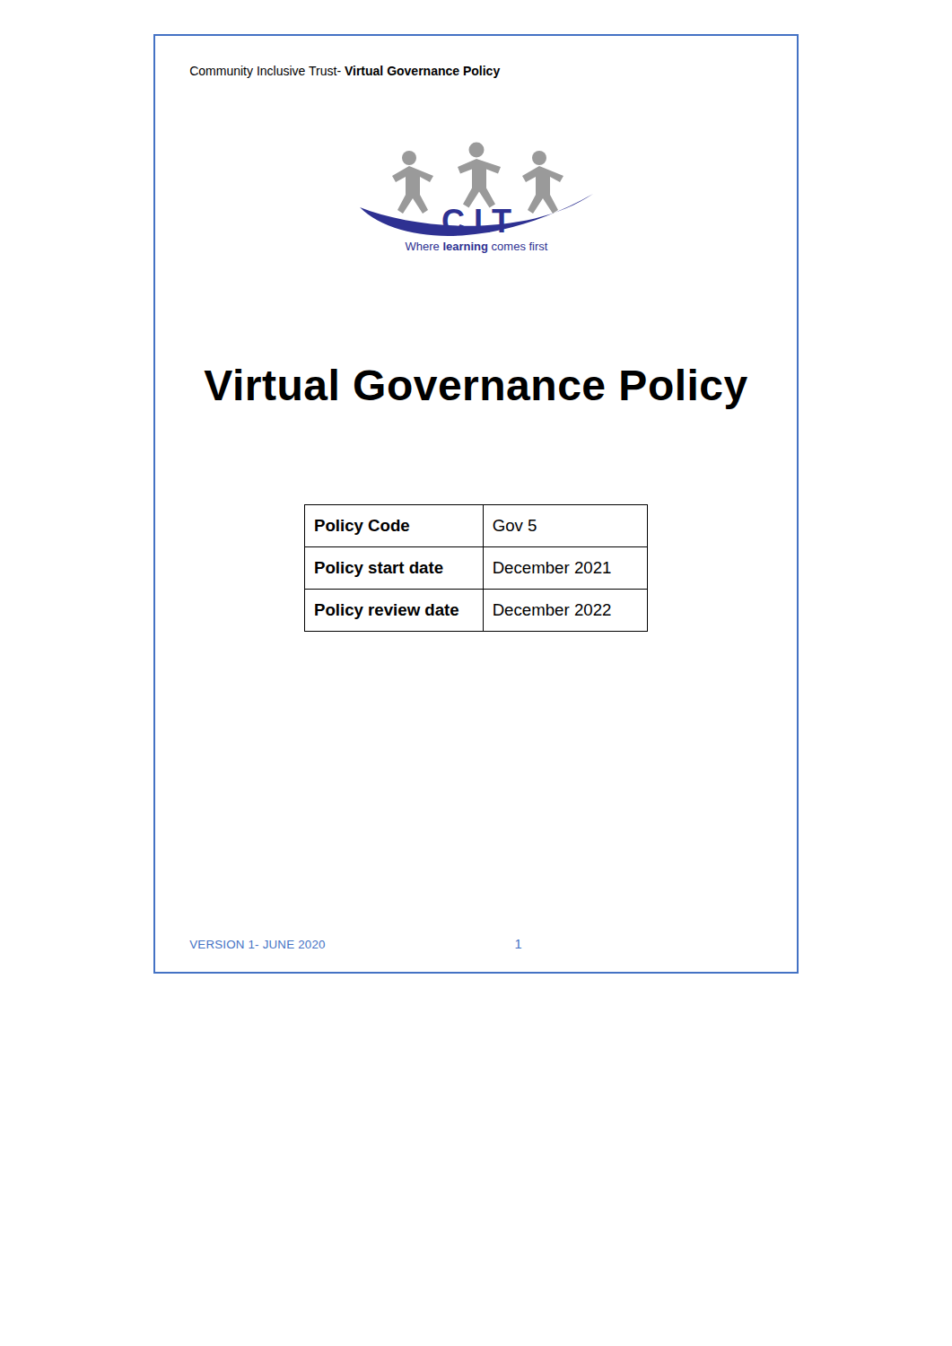Community Inclusive Trust- Virtual Governance Policy
C.I.T Where learning comes first
Virtual Governance Policy
| Policy Code | Gov 5 |
| Policy start date | December 2021 |
| Policy review date | December 2022 |
VERSION 1- JUNE 2020 1